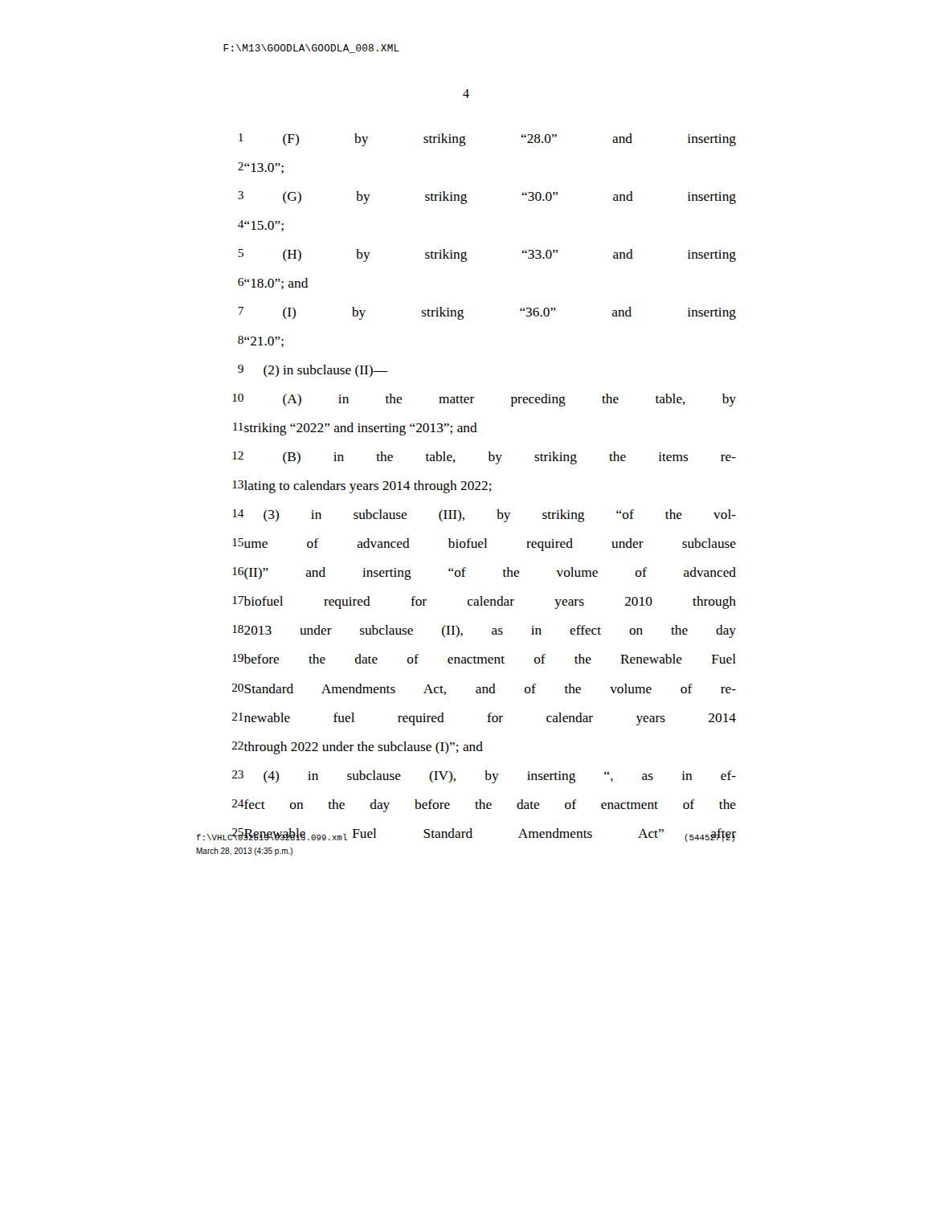F:\M13\GOODLA\GOODLA_008.XML
4
| 1 | (F) by striking “28.0” and inserting |
| 2 | “13.0”; |
| 3 | (G) by striking “30.0” and inserting |
| 4 | “15.0”; |
| 5 | (H) by striking “33.0” and inserting |
| 6 | “18.0”; and |
| 7 | (I) by striking “36.0” and inserting |
| 8 | “21.0”; |
| 9 | (2) in subclause (II)— |
| 10 | (A) in the matter preceding the table, by |
| 11 | striking “2022” and inserting “2013”; and |
| 12 | (B) in the table, by striking the items re- |
| 13 | lating to calendars years 2014 through 2022; |
| 14 | (3) in subclause (III), by striking “of the vol- |
| 15 | ume of advanced biofuel required under subclause |
| 16 | (II)” and inserting “of the volume of advanced |
| 17 | biofuel required for calendar years 2010 through |
| 18 | 2013 under subclause (II), as in effect on the day |
| 19 | before the date of enactment of the Renewable Fuel |
| 20 | Standard Amendments Act, and of the volume of re- |
| 21 | newable fuel required for calendar years 2014 |
| 22 | through 2022 under the subclause (I)”; and |
| 23 | (4) in subclause (IV), by inserting “, as in ef- |
| 24 | fect on the day before the date of enactment of the |
| 25 | Renewable Fuel Standard Amendments Act” after |
f:\VHLC\032813\032813.099.xml (544527|2)
March 28, 2013 (4:35 p.m.)